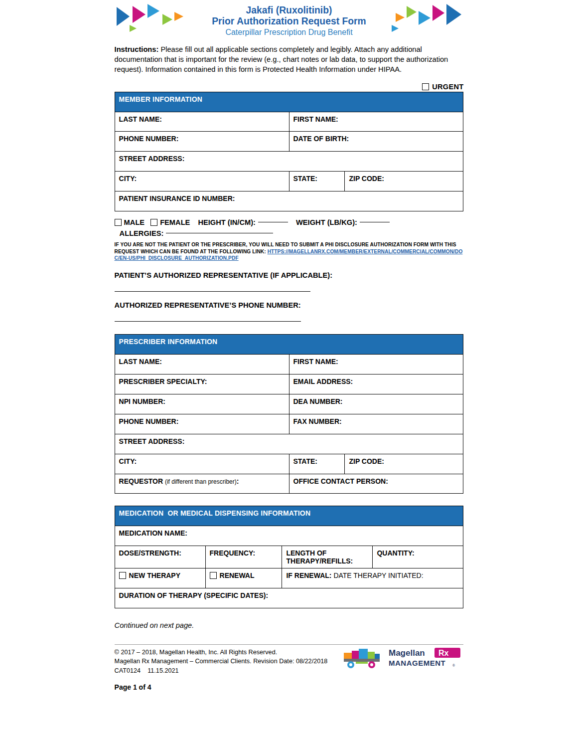Jakafi (Ruxolitinib)
Prior Authorization Request Form
Caterpillar Prescription Drug Benefit
Instructions: Please fill out all applicable sections completely and legibly. Attach any additional documentation that is important for the review (e.g., chart notes or lab data, to support the authorization request). Information contained in this form is Protected Health Information under HIPAA.
URGENT
| MEMBER INFORMATION |
| LAST NAME: | FIRST NAME: |
| PHONE NUMBER: | DATE OF BIRTH: |
| STREET ADDRESS: |
| CITY: | STATE: | ZIP CODE: |
| PATIENT INSURANCE ID NUMBER: |
MALE FEMALE HEIGHT (IN/CM): WEIGHT (LB/KG): ALLERGIES:
IF YOU ARE NOT THE PATIENT OR THE PRESCRIBER, YOU WILL NEED TO SUBMIT A PHI DISCLOSURE AUTHORIZATION FORM WITH THIS REQUEST WHICH CAN BE FOUND AT THE FOLLOWING LINK: HTTPS://MAGELLANRX.COM/MEMBER/EXTERNAL/COMMERCIAL/COMMON/DOC/EN-US/PHI_DISCLOSURE_AUTHORIZATION.PDF
PATIENT’S AUTHORIZED REPRESENTATIVE (IF APPLICABLE):
AUTHORIZED REPRESENTATIVE’S PHONE NUMBER:
| PRESCRIBER INFORMATION |
| LAST NAME: | FIRST NAME: |
| PRESCRIBER SPECIALTY: | EMAIL ADDRESS: |
| NPI NUMBER: | DEA NUMBER: |
| PHONE NUMBER: | FAX NUMBER: |
| STREET ADDRESS: |
| CITY: | STATE: | ZIP CODE: |
| REQUESTOR (if different than prescriber) : | OFFICE CONTACT PERSON: |
| MEDICATION OR MEDICAL DISPENSING INFORMATION |
| MEDICATION NAME: |
| DOSE/STRENGTH: | FREQUENCY: | LENGTH OF THERAPY/REFILLS: | QUANTITY: |
| NEW THERAPY | RENEWAL | IF RENEWAL: DATE THERAPY INITIATED: |
| DURATION OF THERAPY (SPECIFIC DATES): |
Continued on next page.
© 2017 – 2018, Magellan Health, Inc. All Rights Reserved.
Magellan Rx Management – Commercial Clients. Revision Date: 08/22/2018
CAT0124 11.15.2021
Magellan Rx MANAGEMENT ®
Page 1 of 4